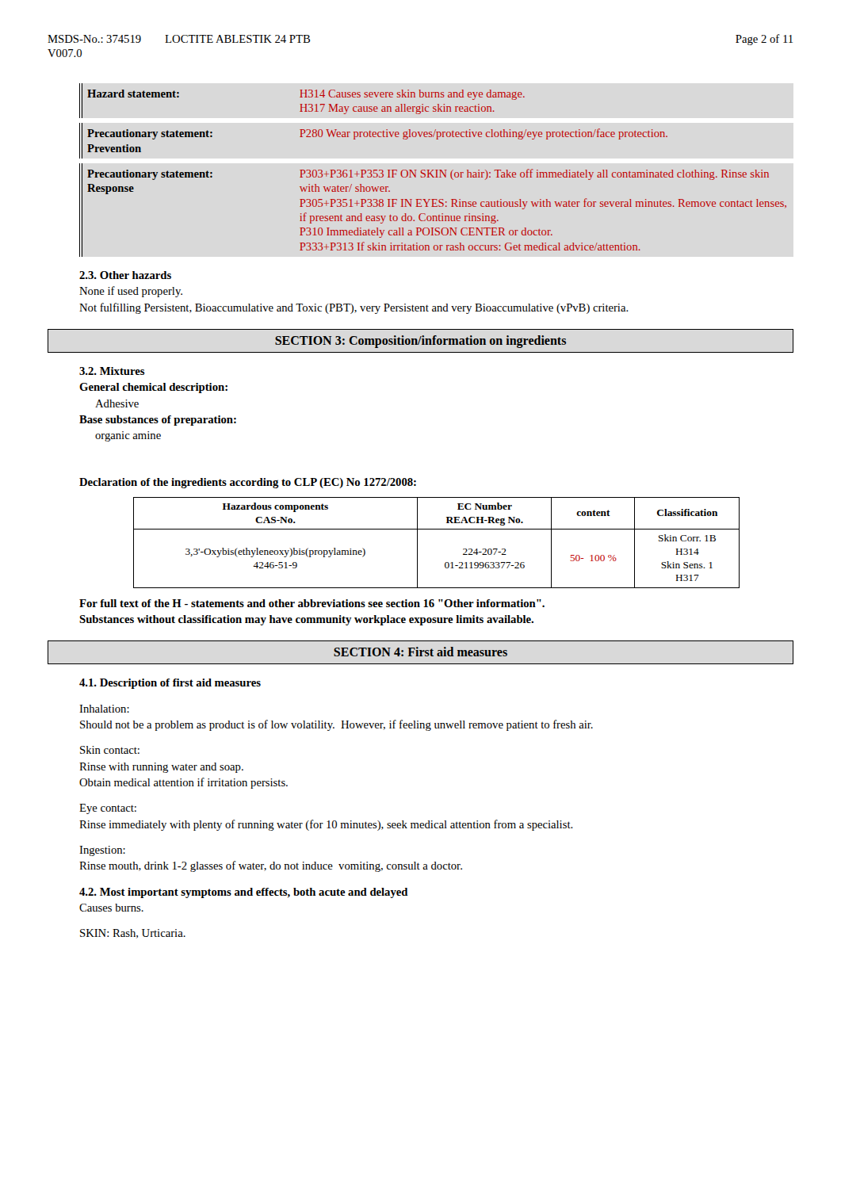MSDS-No.: 374519
V007.0
LOCTITE ABLESTIK 24 PTB
Page 2 of 11
| Hazard statement: | H314 Causes severe skin burns and eye damage. H317 May cause an allergic skin reaction. |
| Precautionary statement: Prevention | P280 Wear protective gloves/protective clothing/eye protection/face protection. |
| Precautionary statement: Response | P303+P361+P353 IF ON SKIN (or hair): Take off immediately all contaminated clothing. Rinse skin with water/ shower. P305+P351+P338 IF IN EYES: Rinse cautiously with water for several minutes. Remove contact lenses, if present and easy to do. Continue rinsing. P310 Immediately call a POISON CENTER or doctor. P333+P313 If skin irritation or rash occurs: Get medical advice/attention. |
2.3. Other hazards
None if used properly.
Not fulfilling Persistent, Bioaccumulative and Toxic (PBT), very Persistent and very Bioaccumulative (vPvB) criteria.
SECTION 3: Composition/information on ingredients
3.2. Mixtures
General chemical description:
Adhesive
Base substances of preparation:
organic amine
Declaration of the ingredients according to CLP (EC) No 1272/2008:
| Hazardous components CAS-No. | EC Number REACH-Reg No. | content | Classification |
| --- | --- | --- | --- |
| 3,3'-Oxybis(ethyleneoxy)bis(propylamine) 4246-51-9 | 224-207-2 01-2119963377-26 | 50- 100 % | Skin Corr. 1B H314 Skin Sens. 1 H317 |
For full text of the H - statements and other abbreviations see section 16 "Other information".
Substances without classification may have community workplace exposure limits available.
SECTION 4: First aid measures
4.1. Description of first aid measures
Inhalation:
Should not be a problem as product is of low volatility. However, if feeling unwell remove patient to fresh air.
Skin contact:
Rinse with running water and soap.
Obtain medical attention if irritation persists.
Eye contact:
Rinse immediately with plenty of running water (for 10 minutes), seek medical attention from a specialist.
Ingestion:
Rinse mouth, drink 1-2 glasses of water, do not induce vomiting, consult a doctor.
4.2. Most important symptoms and effects, both acute and delayed
Causes burns.
SKIN: Rash, Urticaria.